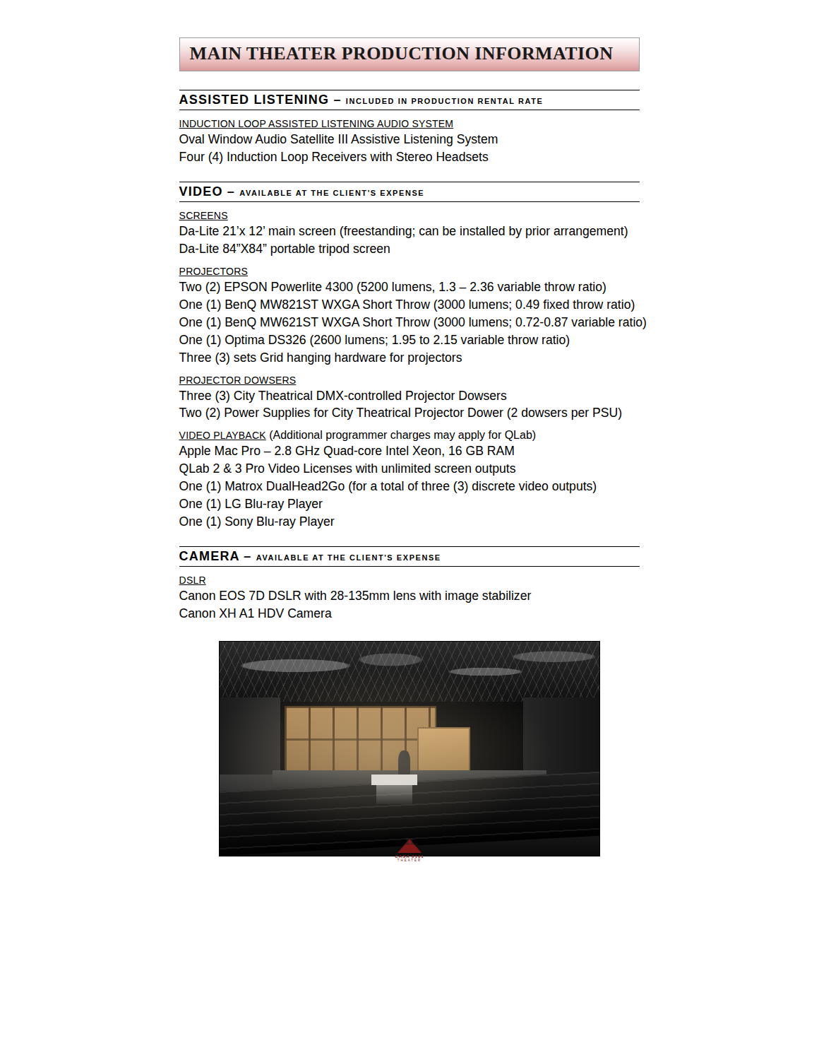MAIN THEATER PRODUCTION INFORMATION
ASSISTED LISTENING – INCLUDED IN PRODUCTION RENTAL RATE
INDUCTION LOOP ASSISTED LISTENING AUDIO SYSTEM
Oval Window Audio Satellite III Assistive Listening System
Four (4) Induction Loop Receivers with Stereo Headsets
VIDEO – AVAILABLE AT THE CLIENT'S EXPENSE
SCREENS
Da-Lite 21’x 12’ main screen (freestanding; can be installed by prior arrangement)
Da-Lite 84”X84” portable tripod screen
PROJECTORS
Two (2) EPSON Powerlite 4300 (5200 lumens, 1.3 – 2.36 variable throw ratio)
One (1) BenQ MW821ST WXGA Short Throw (3000 lumens; 0.49 fixed throw ratio)
One (1) BenQ MW621ST WXGA Short Throw (3000 lumens; 0.72-0.87 variable ratio)
One (1) Optima DS326 (2600 lumens; 1.95 to 2.15 variable throw ratio)
Three (3) sets Grid hanging hardware for projectors
PROJECTOR DOWSERS
Three (3) City Theatrical DMX-controlled Projector Dowsers
Two (2) Power Supplies for City Theatrical Projector Dower (2 dowsers per PSU)
VIDEO PLAYBACK (Additional programmer charges may apply for QLab)
Apple Mac Pro – 2.8 GHz Quad-core Intel Xeon, 16 GB RAM
QLab 2 & 3 Pro Video Licenses with unlimited screen outputs
One (1) Matrox DualHead2Go (for a total of three (3) discrete video outputs)
One (1) LG Blu-ray Player
One (1) Sony Blu-ray Player
CAMERA – AVAILABLE AT THE CLIENT'S EXPENSE
DSLR
Canon EOS 7D DSLR with 28-135mm lens with image stabilizer
Canon XH A1 HDV Camera
11
CASA 0101
THEATER